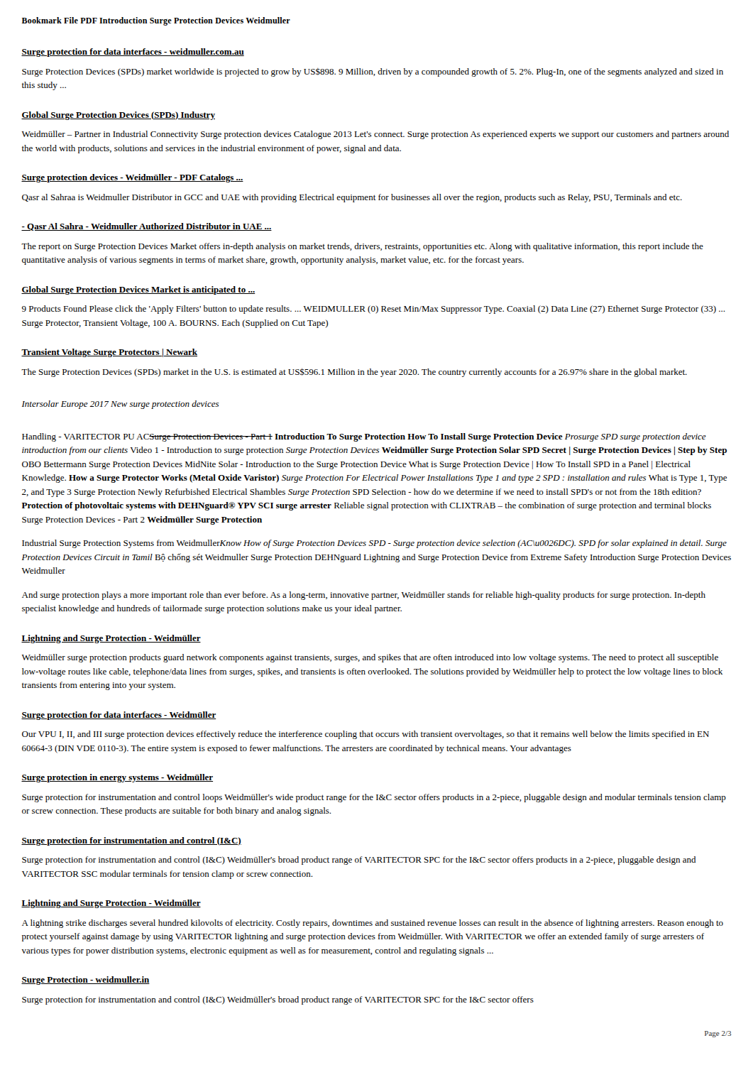Bookmark File PDF Introduction Surge Protection Devices Weidmuller
Surge protection for data interfaces - weidmuller.com.au
Surge Protection Devices (SPDs) market worldwide is projected to grow by US$898. 9 Million, driven by a compounded growth of 5. 2%. Plug-In, one of the segments analyzed and sized in this study ...
Global Surge Protection Devices (SPDs) Industry
Weidmüller – Partner in Industrial Connectivity Surge protection devices Catalogue 2013 Let's connect. Surge protection As experienced experts we support our customers and partners around the world with products, solutions and services in the industrial environment of power, signal and data.
Surge protection devices - Weidmüller - PDF Catalogs ...
Qasr al Sahraa is Weidmuller Distributor in GCC and UAE with providing Electrical equipment for businesses all over the region, products such as Relay, PSU, Terminals and etc.
- Qasr Al Sahra - Weidmuller Authorized Distributor in UAE ...
The report on Surge Protection Devices Market offers in-depth analysis on market trends, drivers, restraints, opportunities etc. Along with qualitative information, this report include the quantitative analysis of various segments in terms of market share, growth, opportunity analysis, market value, etc. for the forcast years.
Global Surge Protection Devices Market is anticipated to ...
9 Products Found Please click the 'Apply Filters' button to update results. ... WEIDMULLER (0) Reset Min/Max Suppressor Type. Coaxial (2) Data Line (27) Ethernet Surge Protector (33) ... Surge Protector, Transient Voltage, 100 A. BOURNS. Each (Supplied on Cut Tape)
Transient Voltage Surge Protectors | Newark
The Surge Protection Devices (SPDs) market in the U.S. is estimated at US$596.1 Million in the year 2020. The country currently accounts for a 26.97% share in the global market.
Intersolar Europe 2017 New surge protection devices
Handling - VARITECTOR PU ACSurge Protection Devices - Part 1 Introduction To Surge Protection How To Install Surge Protection Device Prosurge SPD surge protection device introduction from our clients Video 1 - Introduction to surge protection Surge Protection Devices Weidmüller Surge Protection Solar SPD Secret | Surge Protection Devices | Step by Step OBO Bettermann Surge Protection Devices MidNite Solar - Introduction to the Surge Protection Device What is Surge Protection Device | How To Install SPD in a Panel | Electrical Knowledge. How a Surge Protector Works (Metal Oxide Varistor) Surge Protection For Electrical Power Installations Type 1 and type 2 SPD : installation and rules What is Type 1, Type 2, and Type 3 Surge Protection Newly Refurbished Electrical Shambles Surge Protection SPD Selection - how do we determine if we need to install SPD's or not from the 18th edition? Protection of photovoltaic systems with DEHNguard® YPV SCI surge arrester Reliable signal protection with CLIXTRAB – the combination of surge protection and terminal blocks Surge Protection Devices - Part 2 Weidmüller Surge Protection
Industrial Surge Protection Systems from WeidmullerKnow How of Surge Protection Devices SPD - Surge protection device selection (AC\u0026DC). SPD for solar explained in detail. Surge Protection Devices Circuit in Tamil Bộ chống sét Weidmuller Surge Protection DEHNguard Lightning and Surge Protection Device from Extreme Safety Introduction Surge Protection Devices Weidmuller
And surge protection plays a more important role than ever before. As a long-term, innovative partner, Weidmüller stands for reliable high-quality products for surge protection. In-depth specialist knowledge and hundreds of tailormade surge protection solutions make us your ideal partner.
Lightning and Surge Protection - Weidmüller
Weidmüller surge protection products guard network components against transients, surges, and spikes that are often introduced into low voltage systems. The need to protect all susceptible low-voltage routes like cable, telephone/data lines from surges, spikes, and transients is often overlooked. The solutions provided by Weidmüller help to protect the low voltage lines to block transients from entering into your system.
Surge protection for data interfaces - Weidmüller
Our VPU I, II, and III surge protection devices effectively reduce the interference coupling that occurs with transient overvoltages, so that it remains well below the limits specified in EN 60664-3 (DIN VDE 0110-3). The entire system is exposed to fewer malfunctions. The arresters are coordinated by technical means. Your advantages
Surge protection in energy systems - Weidmüller
Surge protection for instrumentation and control loops Weidmüller's wide product range for the I&C sector offers products in a 2-piece, pluggable design and modular terminals tension clamp or screw connection. These products are suitable for both binary and analog signals.
Surge protection for instrumentation and control (I&C)
Surge protection for instrumentation and control (I&C) Weidmüller's broad product range of VARITECTOR SPC for the I&C sector offers products in a 2-piece, pluggable design and VARITECTOR SSC modular terminals for tension clamp or screw connection.
Lightning and Surge Protection - Weidmüller
A lightning strike discharges several hundred kilovolts of electricity. Costly repairs, downtimes and sustained revenue losses can result in the absence of lightning arresters. Reason enough to protect yourself against damage by using VARITECTOR lightning and surge protection devices from Weidmüller. With VARITECTOR we offer an extended family of surge arresters of various types for power distribution systems, electronic equipment as well as for measurement, control and regulating signals ...
Surge Protection - weidmuller.in
Surge protection for instrumentation and control (I&C) Weidmüller's broad product range of VARITECTOR SPC for the I&C sector offers
Page 2/3